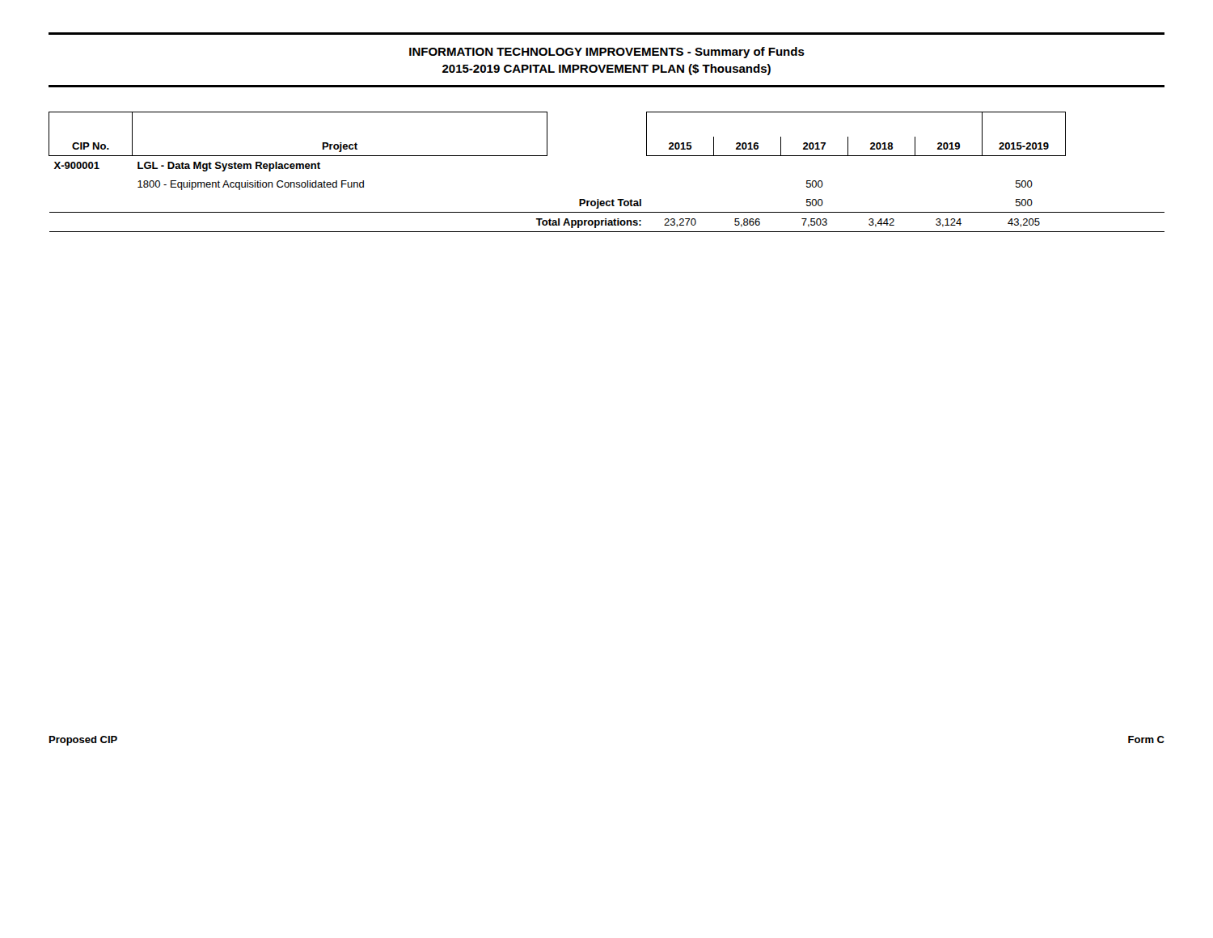INFORMATION TECHNOLOGY IMPROVEMENTS - Summary of Funds
2015-2019 CAPITAL IMPROVEMENT PLAN ($ Thousands)
| CIP No. | Project | | | 2015-2019 | |
| 2015 | 2016 | 2017 | 2018 | 2019 |
| X-900001 | LGL - Data Mgt System Replacement | | | | | | | |
| | 1800 - Equipment Acquisition Consolidated Fund | | | 500 | | | 500 | |
| | Project Total | | | 500 | | | 500 | |
| | Total Appropriations: | 23,270 | 5,866 | 7,503 | 3,442 | 3,124 | 43,205 | |
Proposed CIP Form C